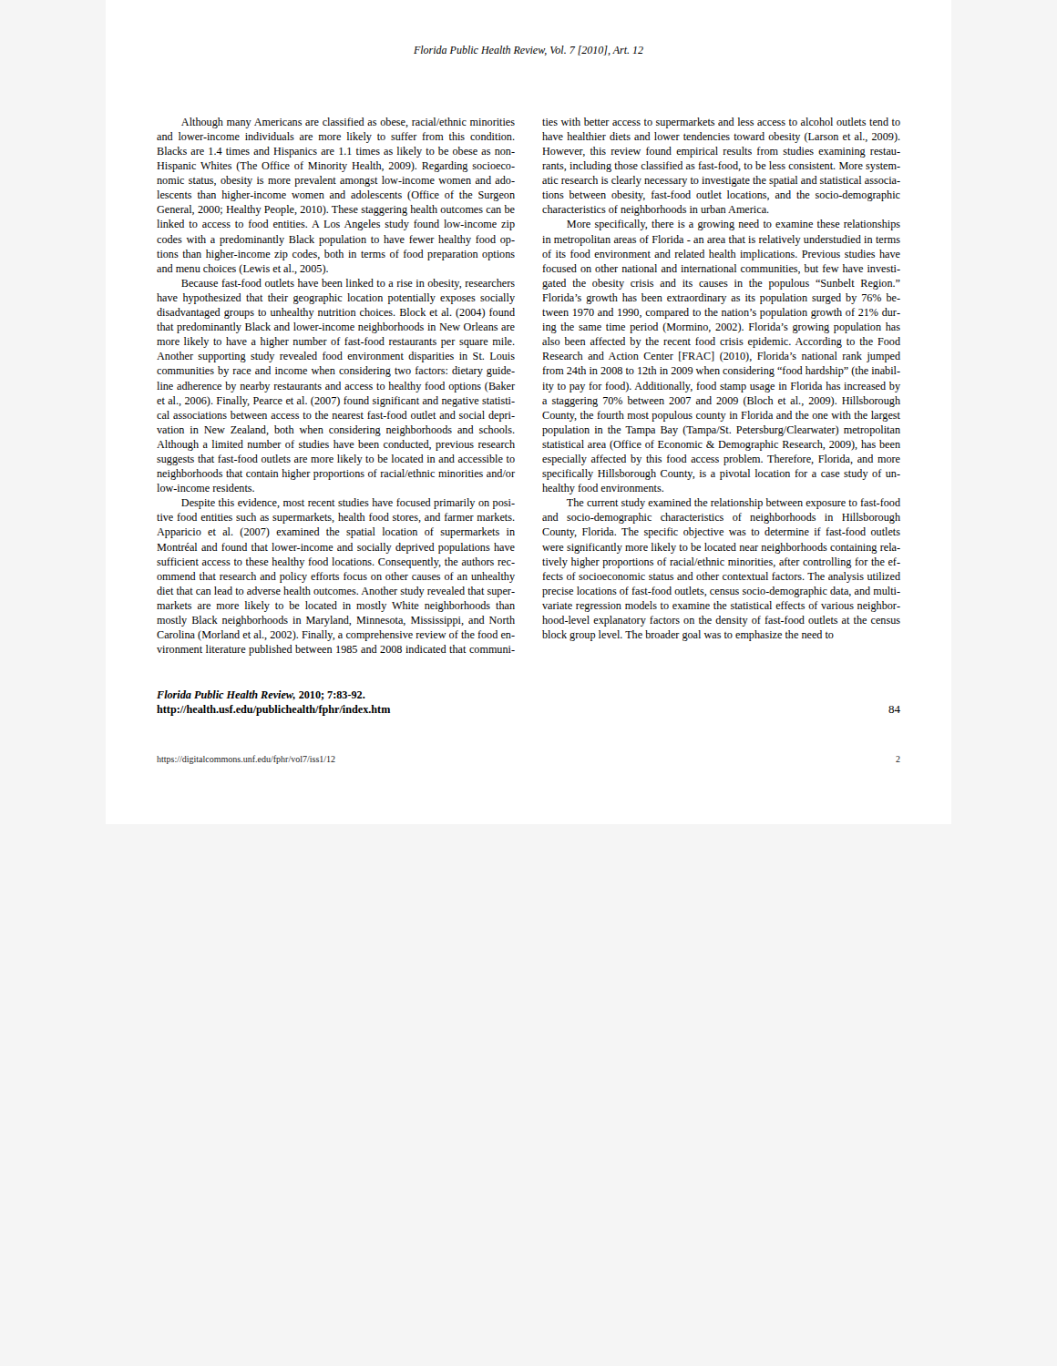Florida Public Health Review, Vol. 7 [2010], Art. 12
Although many Americans are classified as obese, racial/ethnic minorities and lower-income individuals are more likely to suffer from this condition. Blacks are 1.4 times and Hispanics are 1.1 times as likely to be obese as non-Hispanic Whites (The Office of Minority Health, 2009). Regarding socioeconomic status, obesity is more prevalent amongst low-income women and adolescents than higher-income women and adolescents (Office of the Surgeon General, 2000; Healthy People, 2010). These staggering health outcomes can be linked to access to food entities. A Los Angeles study found low-income zip codes with a predominantly Black population to have fewer healthy food options than higher-income zip codes, both in terms of food preparation options and menu choices (Lewis et al., 2005).
Because fast-food outlets have been linked to a rise in obesity, researchers have hypothesized that their geographic location potentially exposes socially disadvantaged groups to unhealthy nutrition choices. Block et al. (2004) found that predominantly Black and lower-income neighborhoods in New Orleans are more likely to have a higher number of fast-food restaurants per square mile. Another supporting study revealed food environment disparities in St. Louis communities by race and income when considering two factors: dietary guideline adherence by nearby restaurants and access to healthy food options (Baker et al., 2006). Finally, Pearce et al. (2007) found significant and negative statistical associations between access to the nearest fast-food outlet and social deprivation in New Zealand, both when considering neighborhoods and schools. Although a limited number of studies have been conducted, previous research suggests that fast-food outlets are more likely to be located in and accessible to neighborhoods that contain higher proportions of racial/ethnic minorities and/or low-income residents.
Despite this evidence, most recent studies have focused primarily on positive food entities such as supermarkets, health food stores, and farmer markets. Apparicio et al. (2007) examined the spatial location of supermarkets in Montréal and found that lower-income and socially deprived populations have sufficient access to these healthy food locations. Consequently, the authors recommend that research and policy efforts focus on other causes of an unhealthy diet that can lead to adverse health outcomes. Another study revealed that supermarkets are more likely to be located in mostly White neighborhoods than mostly Black neighborhoods in Maryland, Minnesota, Mississippi, and North Carolina (Morland et al., 2002). Finally, a comprehensive review of the food environment literature published between 1985 and 2008 indicated that communities with better access to supermarkets and less access to alcohol outlets tend to have healthier diets and lower tendencies toward obesity (Larson et al., 2009). However, this review found empirical results from studies examining restaurants, including those classified as fast-food, to be less consistent. More systematic research is clearly necessary to investigate the spatial and statistical associations between obesity, fast-food outlet locations, and the socio-demographic characteristics of neighborhoods in urban America.
More specifically, there is a growing need to examine these relationships in metropolitan areas of Florida - an area that is relatively understudied in terms of its food environment and related health implications. Previous studies have focused on other national and international communities, but few have investigated the obesity crisis and its causes in the populous “Sunbelt Region.” Florida’s growth has been extraordinary as its population surged by 76% between 1970 and 1990, compared to the nation’s population growth of 21% during the same time period (Mormino, 2002). Florida’s growing population has also been affected by the recent food crisis epidemic. According to the Food Research and Action Center [FRAC] (2010), Florida’s national rank jumped from 24th in 2008 to 12th in 2009 when considering “food hardship” (the inability to pay for food). Additionally, food stamp usage in Florida has increased by a staggering 70% between 2007 and 2009 (Bloch et al., 2009). Hillsborough County, the fourth most populous county in Florida and the one with the largest population in the Tampa Bay (Tampa/St. Petersburg/Clearwater) metropolitan statistical area (Office of Economic & Demographic Research, 2009), has been especially affected by this food access problem. Therefore, Florida, and more specifically Hillsborough County, is a pivotal location for a case study of unhealthy food environments.
The current study examined the relationship between exposure to fast-food and socio-demographic characteristics of neighborhoods in Hillsborough County, Florida. The specific objective was to determine if fast-food outlets were significantly more likely to be located near neighborhoods containing relatively higher proportions of racial/ethnic minorities, after controlling for the effects of socioeconomic status and other contextual factors. The analysis utilized precise locations of fast-food outlets, census socio-demographic data, and multivariate regression models to examine the statistical effects of various neighborhood-level explanatory factors on the density of fast-food outlets at the census block group level. The broader goal was to emphasize the need to
Florida Public Health Review, 2010; 7:83-92.
http://health.usf.edu/publichealth/fphr/index.htm
84
https://digitalcommons.unf.edu/fphr/vol7/iss1/12
2